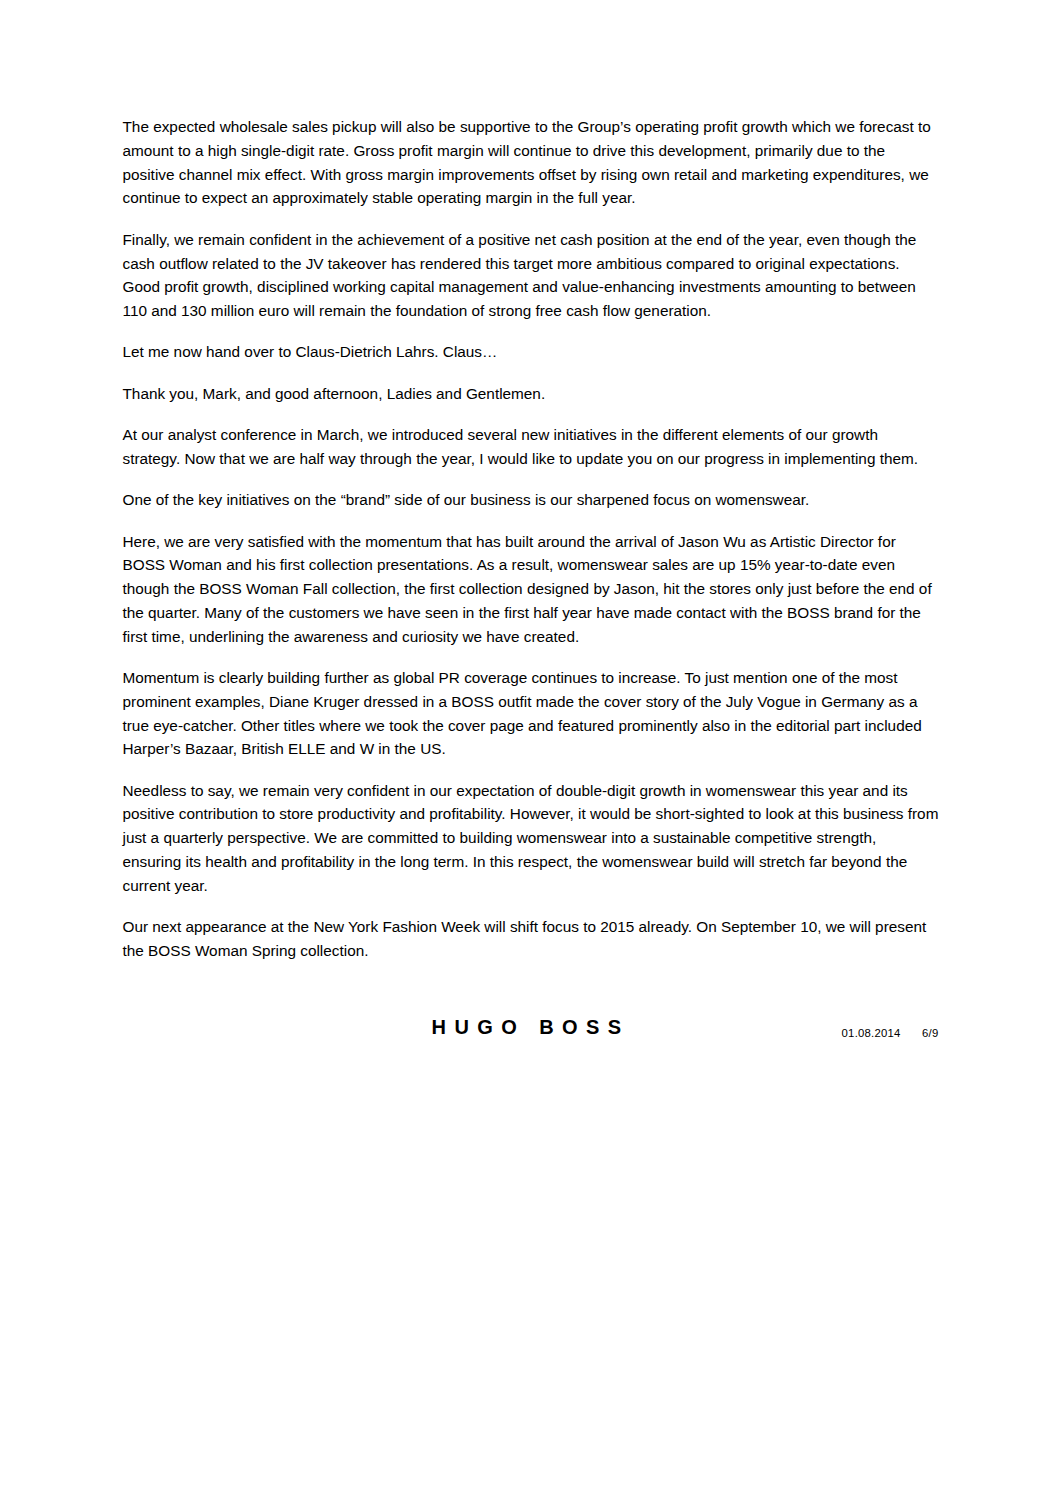The expected wholesale sales pickup will also be supportive to the Group’s operating profit growth which we forecast to amount to a high single-digit rate. Gross profit margin will continue to drive this development, primarily due to the positive channel mix effect. With gross margin improvements offset by rising own retail and marketing expenditures, we continue to expect an approximately stable operating margin in the full year.
Finally, we remain confident in the achievement of a positive net cash position at the end of the year, even though the cash outflow related to the JV takeover has rendered this target more ambitious compared to original expectations. Good profit growth, disciplined working capital management and value-enhancing investments amounting to between 110 and 130 million euro will remain the foundation of strong free cash flow generation.
Let me now hand over to Claus-Dietrich Lahrs. Claus…
Thank you, Mark, and good afternoon, Ladies and Gentlemen.
At our analyst conference in March, we introduced several new initiatives in the different elements of our growth strategy. Now that we are half way through the year, I would like to update you on our progress in implementing them.
One of the key initiatives on the “brand” side of our business is our sharpened focus on womenswear.
Here, we are very satisfied with the momentum that has built around the arrival of Jason Wu as Artistic Director for BOSS Woman and his first collection presentations. As a result, womenswear sales are up 15% year-to-date even though the BOSS Woman Fall collection, the first collection designed by Jason, hit the stores only just before the end of the quarter. Many of the customers we have seen in the first half year have made contact with the BOSS brand for the first time, underlining the awareness and curiosity we have created.
Momentum is clearly building further as global PR coverage continues to increase. To just mention one of the most prominent examples, Diane Kruger dressed in a BOSS outfit made the cover story of the July Vogue in Germany as a true eye-catcher. Other titles where we took the cover page and featured prominently also in the editorial part included Harper’s Bazaar, British ELLE and W in the US.
Needless to say, we remain very confident in our expectation of double-digit growth in womenswear this year and its positive contribution to store productivity and profitability. However, it would be short-sighted to look at this business from just a quarterly perspective. We are committed to building womenswear into a sustainable competitive strength, ensuring its health and profitability in the long term. In this respect, the womenswear build will stretch far beyond the current year.
Our next appearance at the New York Fashion Week will shift focus to 2015 already. On September 10, we will present the BOSS Woman Spring collection.
HUGO BOSS
01.08.2014 6/9